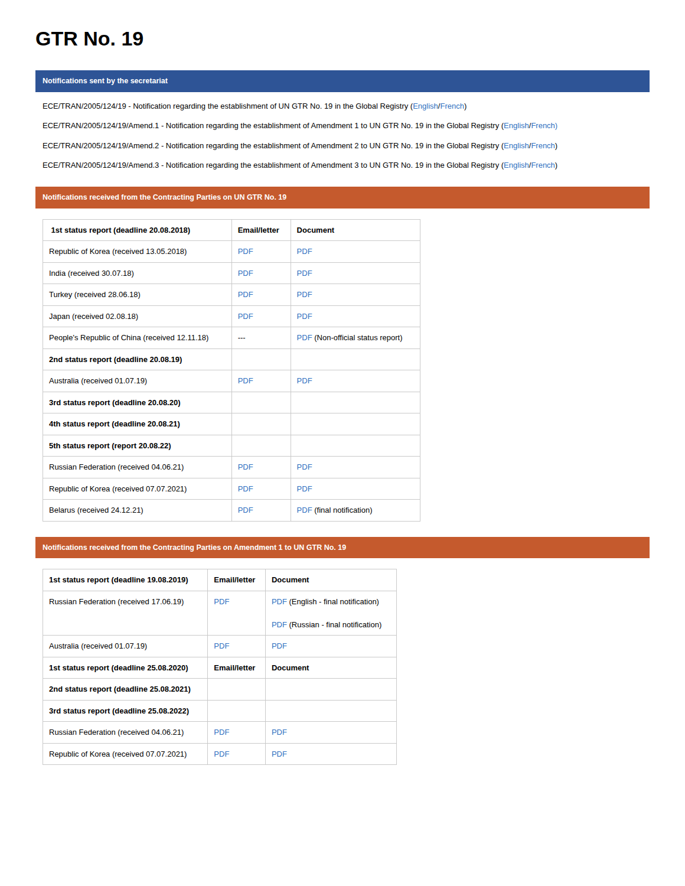GTR No. 19
Notifications sent by the secretariat
ECE/TRAN/2005/124/19 - Notification regarding the establishment of UN GTR No. 19 in the Global Registry (English/French)
ECE/TRAN/2005/124/19/Amend.1 - Notification regarding the establishment of Amendment 1 to UN GTR No. 19 in the Global Registry (English/French)
ECE/TRAN/2005/124/19/Amend.2 - Notification regarding the establishment of Amendment 2 to UN GTR No. 19 in the Global Registry (English/French)
ECE/TRAN/2005/124/19/Amend.3 - Notification regarding the establishment of Amendment 3 to UN GTR No. 19 in the Global Registry (English/French)
Notifications received from the Contracting Parties on UN GTR No. 19
| 1st status report (deadline 20.08.2018) | Email/letter | Document |
| --- | --- | --- |
| Republic of Korea (received 13.05.2018) | PDF | PDF |
| India (received 30.07.18) | PDF | PDF |
| Turkey (received 28.06.18) | PDF | PDF |
| Japan (received 02.08.18) | PDF | PDF |
| People's Republic of China (received 12.11.18) | --- | PDF (Non-official status report) |
| 2nd status report (deadline 20.08.19) | | |
| Australia (received 01.07.19) | PDF | PDF |
| 3rd status report (deadline 20.08.20) | | |
| 4th status report (deadline 20.08.21) | | |
| 5th status report (report 20.08.22) | | |
| Russian Federation (received 04.06.21) | PDF | PDF |
| Republic of Korea (received 07.07.2021) | PDF | PDF |
| Belarus (received 24.12.21) | PDF | PDF (final notification) |
Notifications received from the Contracting Parties on Amendment 1 to UN GTR No. 19
| 1st status report (deadline 19.08.2019) | Email/letter | Document |
| --- | --- | --- |
| Russian Federation (received 17.06.19) | PDF | PDF (English - final notification) PDF (Russian - final notification) |
| Australia (received 01.07.19) | PDF | PDF |
| 1st status report (deadline 25.08.2020) | Email/letter | Document |
| 2nd status report (deadline 25.08.2021) | | |
| 3rd status report (deadline 25.08.2022) | | |
| Russian Federation (received 04.06.21) | PDF | PDF |
| Republic of Korea (received 07.07.2021) | PDF | PDF |